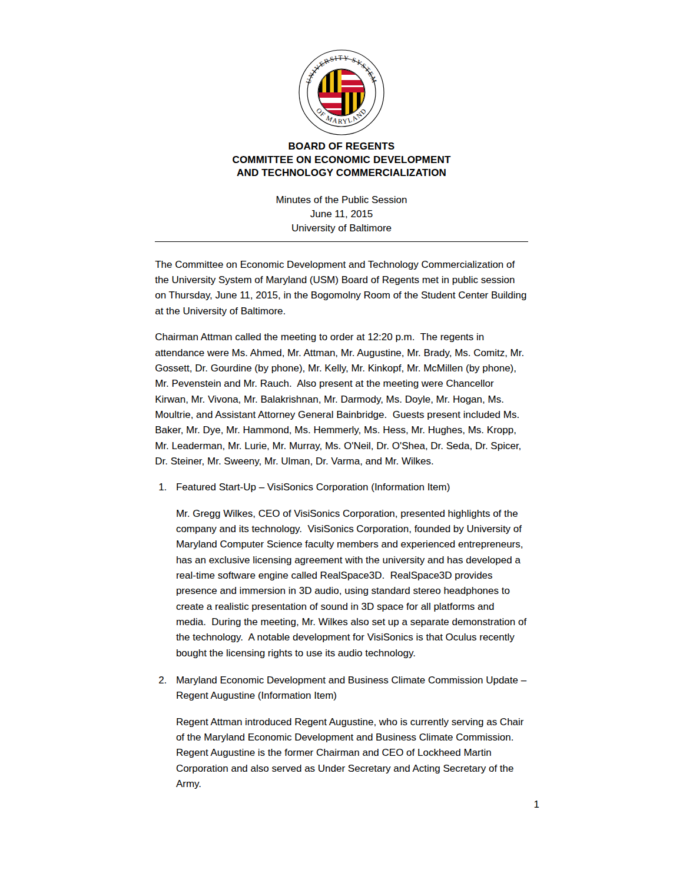UNIVERSITY SYSTEM OF MARYLAND
BOARD OF REGENTS
COMMITTEE ON ECONOMIC DEVELOPMENT
AND TECHNOLOGY COMMERCIALIZATION
Minutes of the Public Session
June 11, 2015
University of Baltimore
The Committee on Economic Development and Technology Commercialization of the University System of Maryland (USM) Board of Regents met in public session on Thursday, June 11, 2015, in the Bogomolny Room of the Student Center Building at the University of Baltimore.
Chairman Attman called the meeting to order at 12:20 p.m. The regents in attendance were Ms. Ahmed, Mr. Attman, Mr. Augustine, Mr. Brady, Ms. Comitz, Mr. Gossett, Dr. Gourdine (by phone), Mr. Kelly, Mr. Kinkopf, Mr. McMillen (by phone), Mr. Pevenstein and Mr. Rauch. Also present at the meeting were Chancellor Kirwan, Mr. Vivona, Mr. Balakrishnan, Mr. Darmody, Ms. Doyle, Mr. Hogan, Ms. Moultrie, and Assistant Attorney General Bainbridge. Guests present included Ms. Baker, Mr. Dye, Mr. Hammond, Ms. Hemmerly, Ms. Hess, Mr. Hughes, Ms. Kropp, Mr. Leaderman, Mr. Lurie, Mr. Murray, Ms. O'Neil, Dr. O'Shea, Dr. Seda, Dr. Spicer, Dr. Steiner, Mr. Sweeny, Mr. Ulman, Dr. Varma, and Mr. Wilkes.
Featured Start-Up – VisiSonics Corporation (Information Item)
Mr. Gregg Wilkes, CEO of VisiSonics Corporation, presented highlights of the company and its technology. VisiSonics Corporation, founded by University of Maryland Computer Science faculty members and experienced entrepreneurs, has an exclusive licensing agreement with the university and has developed a real-time software engine called RealSpace3D. RealSpace3D provides presence and immersion in 3D audio, using standard stereo headphones to create a realistic presentation of sound in 3D space for all platforms and media. During the meeting, Mr. Wilkes also set up a separate demonstration of the technology. A notable development for VisiSonics is that Oculus recently bought the licensing rights to use its audio technology.
Maryland Economic Development and Business Climate Commission Update – Regent Augustine (Information Item)
Regent Attman introduced Regent Augustine, who is currently serving as Chair of the Maryland Economic Development and Business Climate Commission. Regent Augustine is the former Chairman and CEO of Lockheed Martin Corporation and also served as Under Secretary and Acting Secretary of the Army.
1